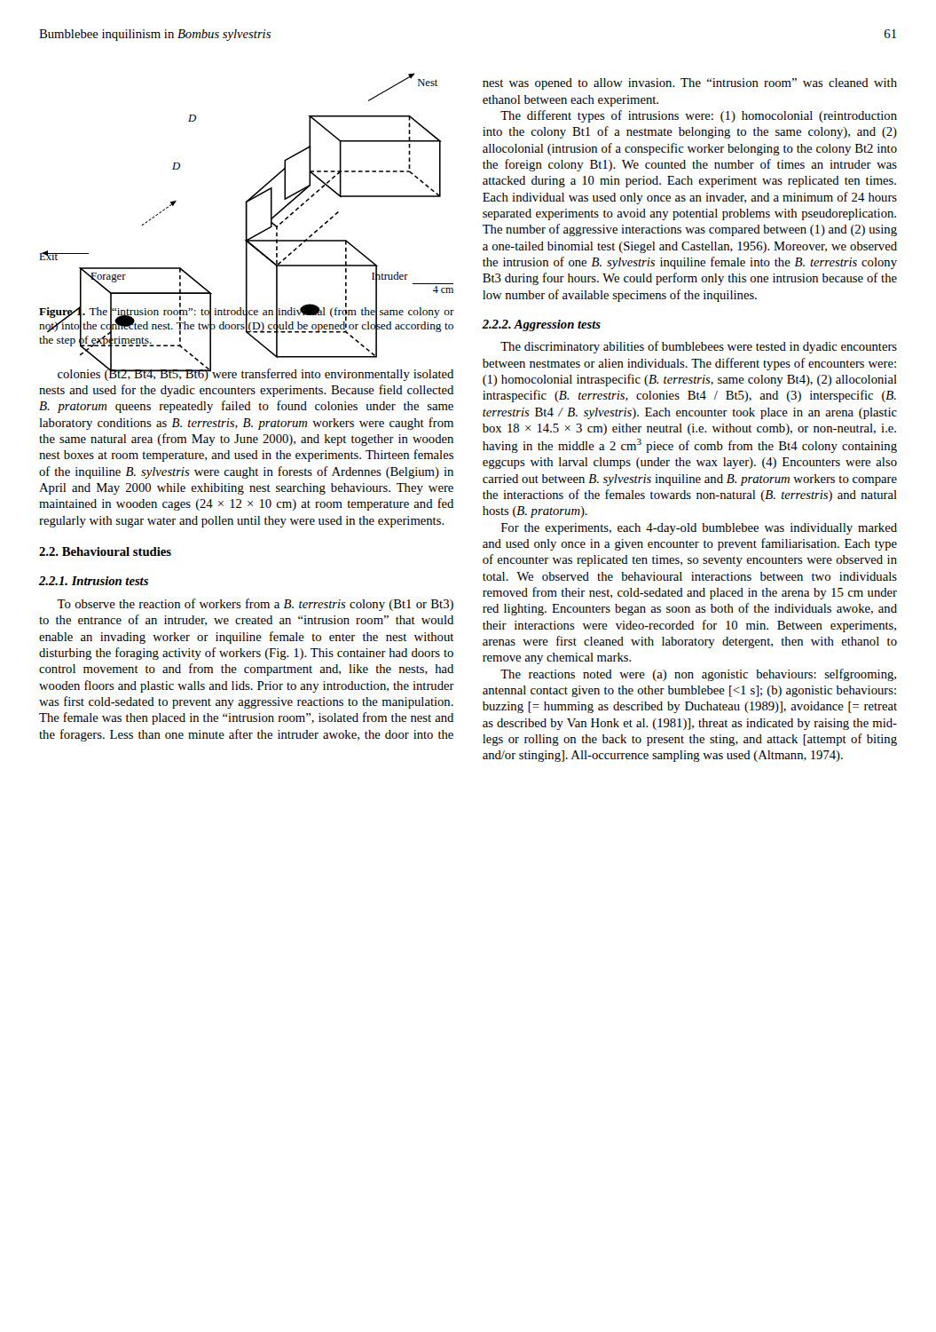Bumblebee inquilinism in Bombus sylvestris 61
Nest D D Exit Forager Intruder 4 cm
Figure 1. The “intrusion room”: to introduce an individual (from the same colony or not) into the connected nest. The two doors (D) could be opened or closed according to the step of experiments.
colonies (Bt2, Bt4, Bt5, Bt6) were transferred into environmentally isolated nests and used for the dyadic encounters experiments. Because field collected B. pratorum queens repeatedly failed to found colonies under the same laboratory conditions as B. terrestris, B. pratorum workers were caught from the same natural area (from May to June 2000), and kept together in wooden nest boxes at room temperature, and used in the experiments. Thirteen females of the inquiline B. sylvestris were caught in forests of Ardennes (Belgium) in April and May 2000 while exhibiting nest searching behaviours. They were maintained in wooden cages (24 × 12 × 10 cm) at room temperature and fed regularly with sugar water and pollen until they were used in the experiments.
2.2. Behavioural studies
2.2.1. Intrusion tests
To observe the reaction of workers from a B. terrestris colony (Bt1 or Bt3) to the entrance of an intruder, we created an “intrusion room” that would enable an invading worker or inquiline female to enter the nest without disturbing the foraging activity of workers (Fig. 1). This container had doors to control movement to and from the compartment and, like the nests, had wooden floors and plastic walls and lids. Prior to any introduction, the intruder was first cold-sedated to prevent any aggressive reactions to the manipulation. The female was then placed in the “intrusion room”, isolated from the nest and the foragers. Less than one minute after the intruder awoke, the door into the nest was opened to allow invasion. The “intrusion room” was cleaned with ethanol between each experiment.
The different types of intrusions were: (1) homocolonial (reintroduction into the colony Bt1 of a nestmate belonging to the same colony), and (2) allocolonial (intrusion of a conspecific worker belonging to the colony Bt2 into the foreign colony Bt1). We counted the number of times an intruder was attacked during a 10 min period. Each experiment was replicated ten times. Each individual was used only once as an invader, and a minimum of 24 hours separated experiments to avoid any potential problems with pseudoreplication. The number of aggressive interactions was compared between (1) and (2) using a one-tailed binomial test (Siegel and Castellan, 1956). Moreover, we observed the intrusion of one B. sylvestris inquiline female into the B. terrestris colony Bt3 during four hours. We could perform only this one intrusion because of the low number of available specimens of the inquilines.
2.2.2. Aggression tests
The discriminatory abilities of bumblebees were tested in dyadic encounters between nestmates or alien individuals. The different types of encounters were: (1) homocolonial intraspecific (B. terrestris, same colony Bt4), (2) allocolonial intraspecific (B. terrestris, colonies Bt4 / Bt5), and (3) interspecific (B. terrestris Bt4 / B. sylvestris). Each encounter took place in an arena (plastic box 18 × 14.5 × 3 cm) either neutral (i.e. without comb), or non-neutral, i.e. having in the middle a 2 cm3 piece of comb from the Bt4 colony containing eggcups with larval clumps (under the wax layer). (4) Encounters were also carried out between B. sylvestris inquiline and B. pratorum workers to compare the interactions of the females towards non-natural (B. terrestris) and natural hosts (B. pratorum).
For the experiments, each 4-day-old bumblebee was individually marked and used only once in a given encounter to prevent familiarisation. Each type of encounter was replicated ten times, so seventy encounters were observed in total. We observed the behavioural interactions between two individuals removed from their nest, cold-sedated and placed in the arena by 15 cm under red lighting. Encounters began as soon as both of the individuals awoke, and their interactions were video-recorded for 10 min. Between experiments, arenas were first cleaned with laboratory detergent, then with ethanol to remove any chemical marks.
The reactions noted were (a) non agonistic behaviours: selfgrooming, antennal contact given to the other bumblebee [<1 s]; (b) agonistic behaviours: buzzing [= humming as described by Duchateau (1989)], avoidance [= retreat as described by Van Honk et al. (1981)], threat as indicated by raising the mid-legs or rolling on the back to present the sting, and attack [attempt of biting and/or stinging]. All-occurrence sampling was used (Altmann, 1974).